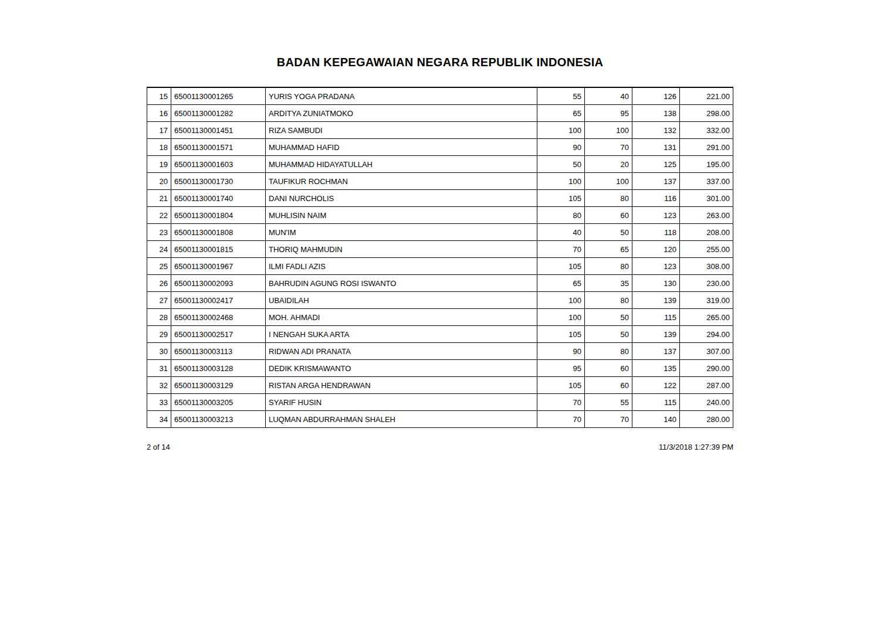BADAN KEPEGAWAIAN NEGARA REPUBLIK INDONESIA
| 15 | 65001130001265 | YURIS YOGA PRADANA | 55 | 40 | 126 | 221.00 |
| 16 | 65001130001282 | ARDITYA ZUNIATMOKO | 65 | 95 | 138 | 298.00 |
| 17 | 65001130001451 | RIZA SAMBUDI | 100 | 100 | 132 | 332.00 |
| 18 | 65001130001571 | MUHAMMAD HAFID | 90 | 70 | 131 | 291.00 |
| 19 | 65001130001603 | MUHAMMAD HIDAYATULLAH | 50 | 20 | 125 | 195.00 |
| 20 | 65001130001730 | TAUFIKUR ROCHMAN | 100 | 100 | 137 | 337.00 |
| 21 | 65001130001740 | DANI NURCHOLIS | 105 | 80 | 116 | 301.00 |
| 22 | 65001130001804 | MUHLISIN NAIM | 80 | 60 | 123 | 263.00 |
| 23 | 65001130001808 | MUN'IM | 40 | 50 | 118 | 208.00 |
| 24 | 65001130001815 | THORIQ MAHMUDIN | 70 | 65 | 120 | 255.00 |
| 25 | 65001130001967 | ILMI FADLI AZIS | 105 | 80 | 123 | 308.00 |
| 26 | 65001130002093 | BAHRUDIN AGUNG ROSI ISWANTO | 65 | 35 | 130 | 230.00 |
| 27 | 65001130002417 | UBAIDILAH | 100 | 80 | 139 | 319.00 |
| 28 | 65001130002468 | MOH. AHMADI | 100 | 50 | 115 | 265.00 |
| 29 | 65001130002517 | I NENGAH SUKA ARTA | 105 | 50 | 139 | 294.00 |
| 30 | 65001130003113 | RIDWAN ADI PRANATA | 90 | 80 | 137 | 307.00 |
| 31 | 65001130003128 | DEDIK KRISMAWANTO | 95 | 60 | 135 | 290.00 |
| 32 | 65001130003129 | RISTAN ARGA HENDRAWAN | 105 | 60 | 122 | 287.00 |
| 33 | 65001130003205 | SYARIF HUSIN | 70 | 55 | 115 | 240.00 |
| 34 | 65001130003213 | LUQMAN ABDURRAHMAN SHALEH | 70 | 70 | 140 | 280.00 |
2 of 14 11/3/2018 1:27:39 PM